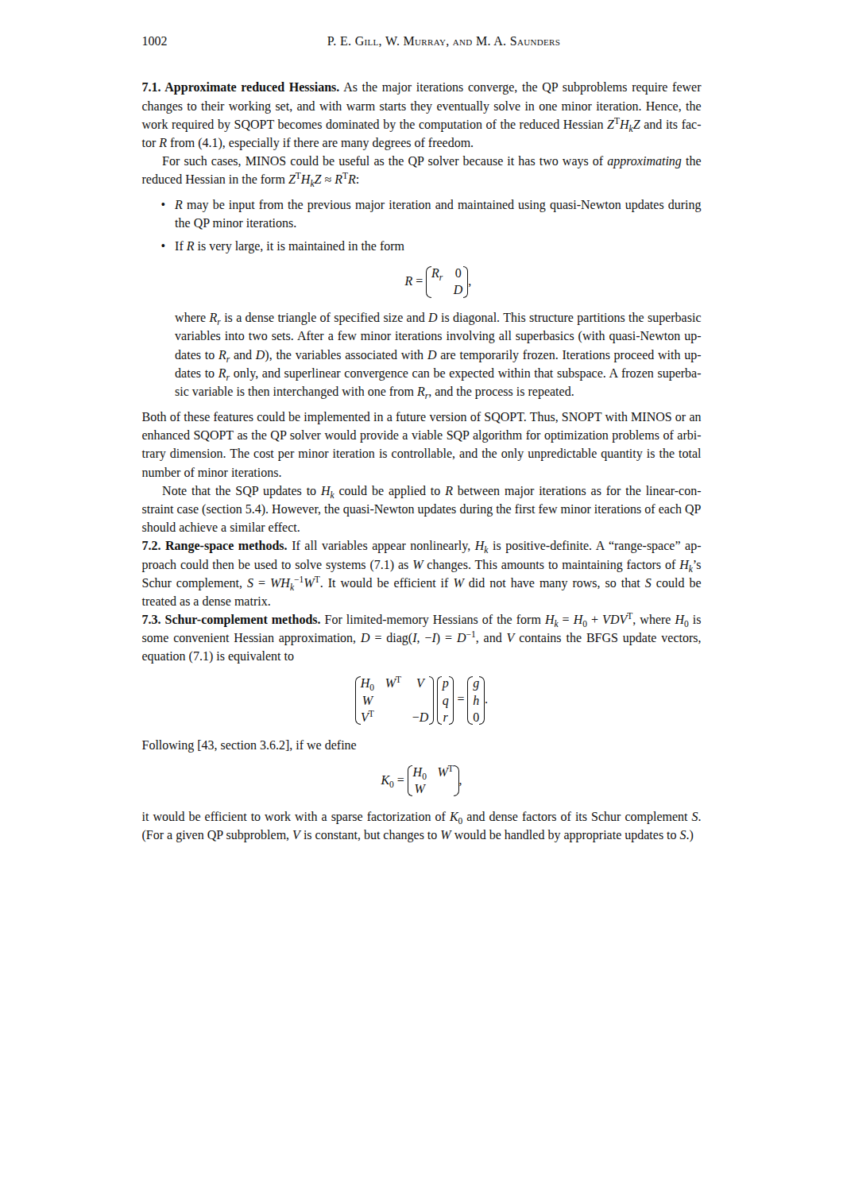1002 P. E. Gill, W. Murray, and M. A. Saunders
7.1. Approximate reduced Hessians.
As the major iterations converge, the QP subproblems require fewer changes to their working set, and with warm starts they eventually solve in one minor iteration. Hence, the work required by SQOPT becomes dominated by the computation of the reduced Hessian ZTHkZ and its factor R from (4.1), especially if there are many degrees of freedom.
For such cases, MINOS could be useful as the QP solver because it has two ways of approximating the reduced Hessian in the form ZTHkZ ≈ RTR:
R may be input from the previous major iteration and maintained using quasi-Newton updates during the QP minor iterations.
If R is very large, it is maintained in the form R = Rr 0 0 D , where Rr is a dense triangle of specified size and D is diagonal. This structure partitions the superbasic variables into two sets. After a few minor iterations involving all superbasics (with quasi-Newton updates to Rr and D), the variables associated with D are temporarily frozen. Iterations proceed with updates to Rr only, and superlinear convergence can be expected within that subspace. A frozen superbasic variable is then interchanged with one from Rr, and the process is repeated.
Both of these features could be implemented in a future version of SQOPT. Thus, SNOPT with MINOS or an enhanced SQOPT as the QP solver would provide a viable SQP algorithm for optimization problems of arbitrary dimension. The cost per minor iteration is controllable, and the only unpredictable quantity is the total number of minor iterations.
Note that the SQP updates to Hk could be applied to R between major iterations as for the linear-constraint case (section 5.4). However, the quasi-Newton updates during the first few minor iterations of each QP should achieve a similar effect.
7.2. Range-space methods.
If all variables appear nonlinearly, Hk is positive-definite. A “range-space” approach could then be used to solve systems (7.1) as W changes. This amounts to maintaining factors of Hk’s Schur complement, S = WHk−1WT. It would be efficient if W did not have many rows, so that S could be treated as a dense matrix.
7.3. Schur-complement methods.
For limited-memory Hessians of the form Hk = H0 + VDVT, where H0 is some convenient Hessian approximation, D = diag(I, −I) = D−1, and V contains the BFGS update vectors, equation (7.1) is equivalent to H0 WT V W 00 VT 0−D p q r = g h 0 .
Following [43, section 3.6.2], if we define
K0 = H0 WT W 0 ,
it would be efficient to work with a sparse factorization of K0 and dense factors of its Schur complement S. (For a given QP subproblem, V is constant, but changes to W would be handled by appropriate updates to S.)